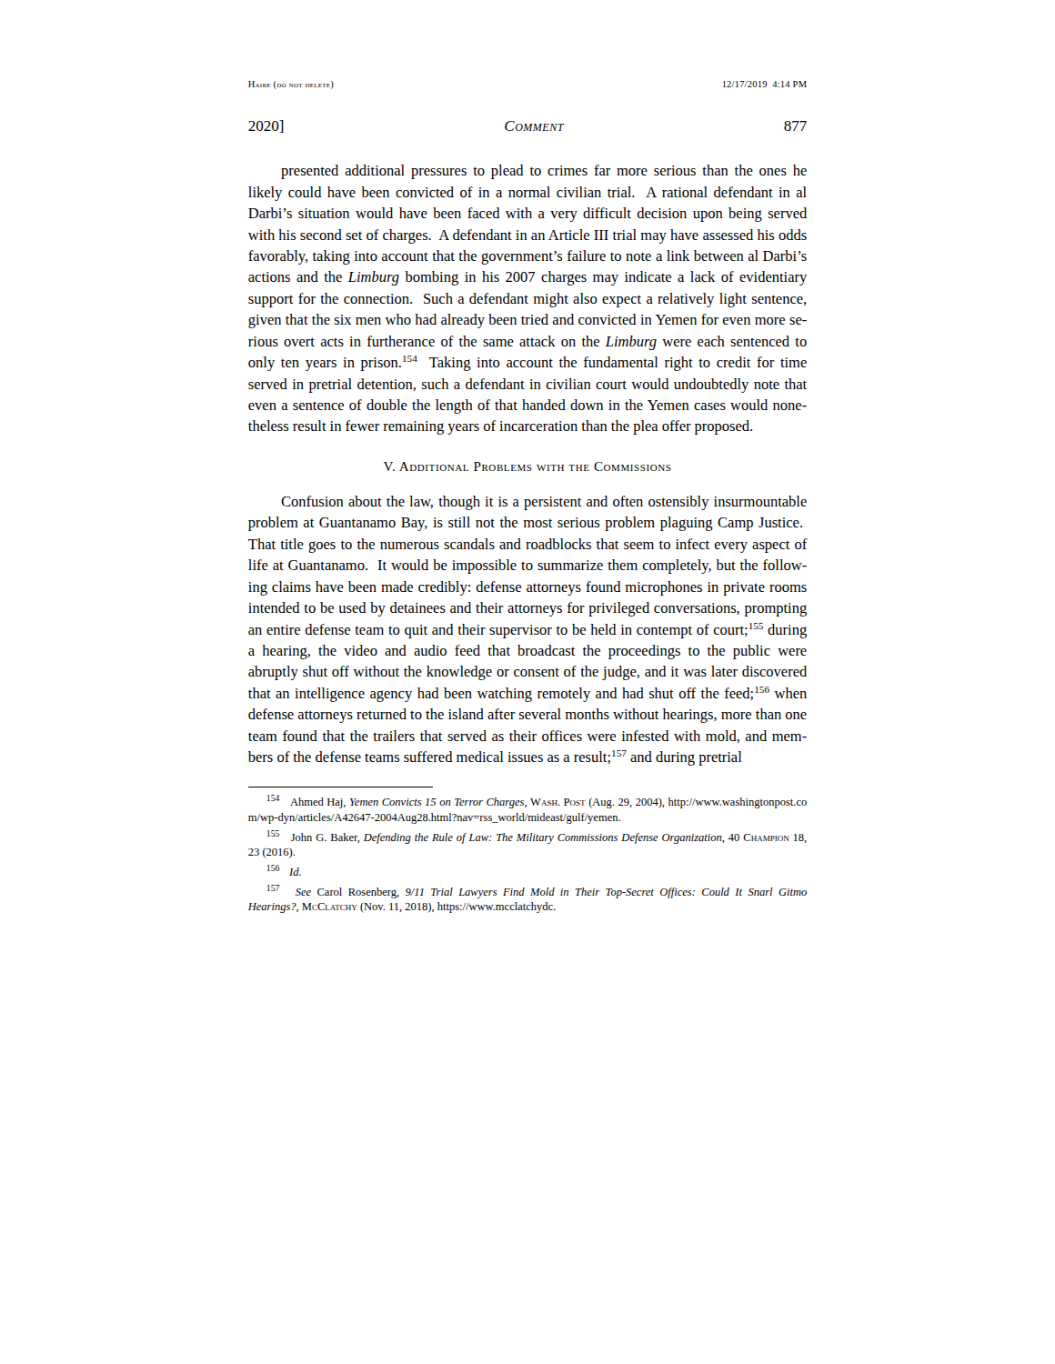Haire (Do Not Delete) 12/17/2019 4:14 PM
2020] Comment 877
presented additional pressures to plead to crimes far more serious than the ones he likely could have been convicted of in a normal civilian trial. A rational defendant in al Darbi’s situation would have been faced with a very difficult decision upon being served with his second set of charges. A defendant in an Article III trial may have assessed his odds favorably, taking into account that the government’s failure to note a link between al Darbi’s actions and the Limburg bombing in his 2007 charges may indicate a lack of evidentiary support for the connection. Such a defendant might also expect a relatively light sentence, given that the six men who had already been tried and convicted in Yemen for even more serious overt acts in furtherance of the same attack on the Limburg were each sentenced to only ten years in prison.154 Taking into account the fundamental right to credit for time served in pretrial detention, such a defendant in civilian court would undoubtedly note that even a sentence of double the length of that handed down in the Yemen cases would nonetheless result in fewer remaining years of incarceration than the plea offer proposed.
V. Additional Problems with the Commissions
Confusion about the law, though it is a persistent and often ostensibly insurmountable problem at Guantanamo Bay, is still not the most serious problem plaguing Camp Justice. That title goes to the numerous scandals and roadblocks that seem to infect every aspect of life at Guantanamo. It would be impossible to summarize them completely, but the following claims have been made credibly: defense attorneys found microphones in private rooms intended to be used by detainees and their attorneys for privileged conversations, prompting an entire defense team to quit and their supervisor to be held in contempt of court;155 during a hearing, the video and audio feed that broadcast the proceedings to the public were abruptly shut off without the knowledge or consent of the judge, and it was later discovered that an intelligence agency had been watching remotely and had shut off the feed;156 when defense attorneys returned to the island after several months without hearings, more than one team found that the trailers that served as their offices were infested with mold, and members of the defense teams suffered medical issues as a result;157 and during pretrial
154 Ahmed Haj, Yemen Convicts 15 on Terror Charges, Wash. Post (Aug. 29, 2004), http://www.washingtonpost.com/wp-dyn/articles/A42647-2004Aug28.html?nav=rss_world/mideast/gulf/yemen.
155 John G. Baker, Defending the Rule of Law: The Military Commissions Defense Organization, 40 Champion 18, 23 (2016).
156 Id.
157 See Carol Rosenberg, 9/11 Trial Lawyers Find Mold in Their Top-Secret Offices: Could It Snarl Gitmo Hearings?, McClatchy (Nov. 11, 2018), https://www.mcclatchydc.